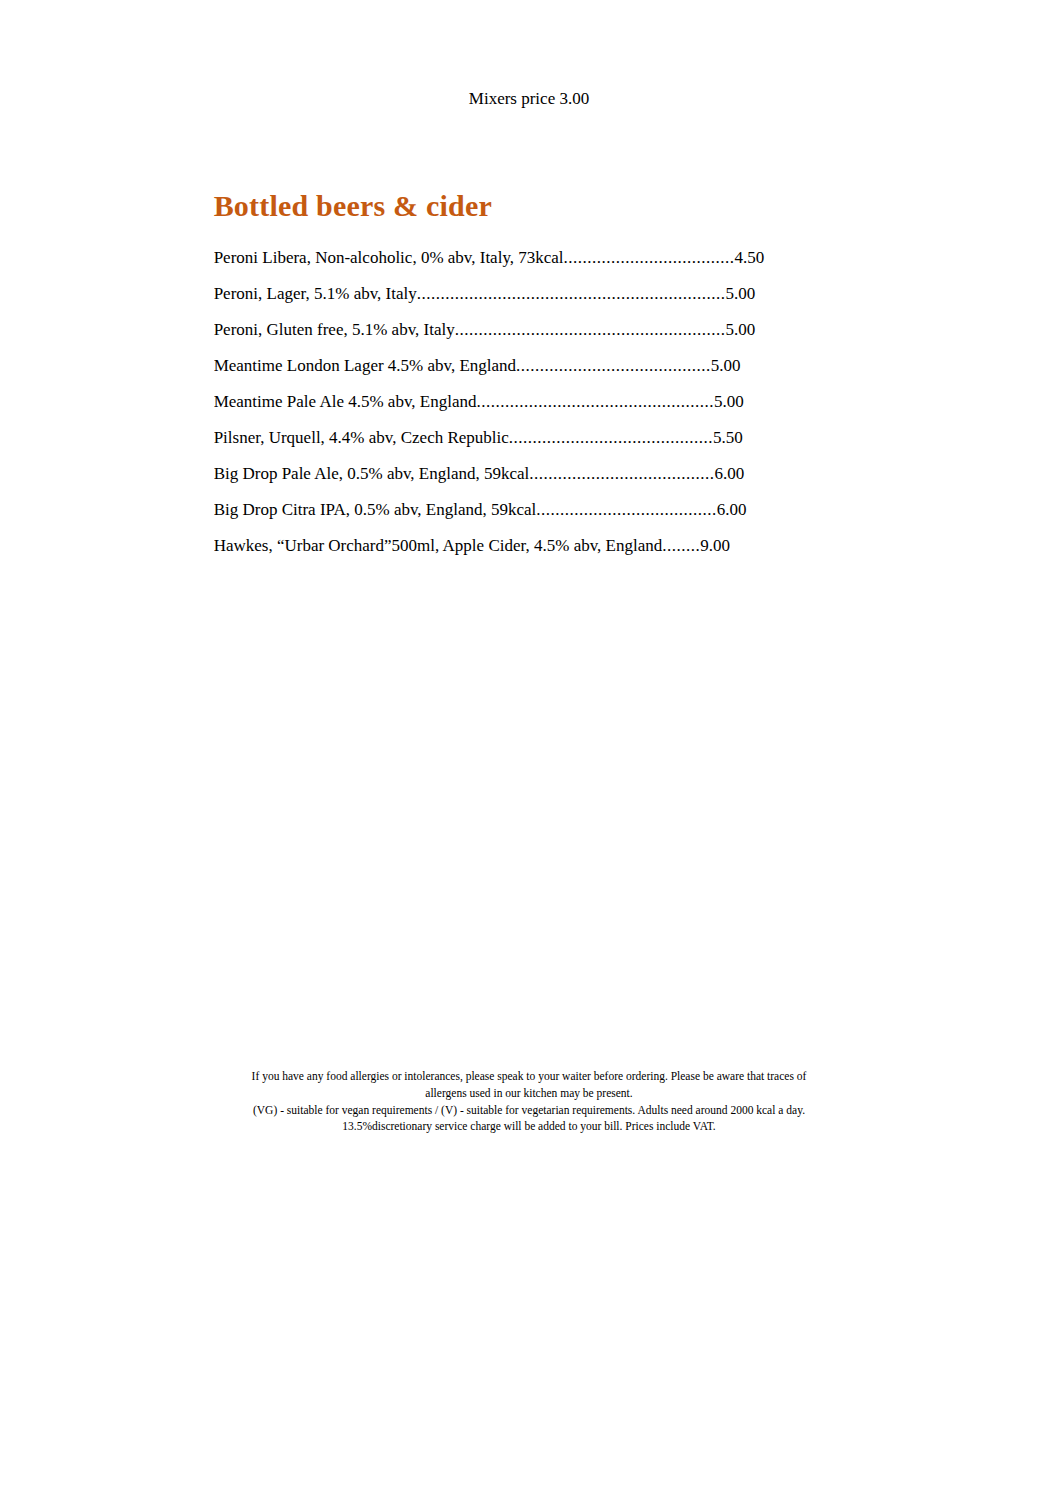Mixers price 3.00
Bottled beers & cider
Peroni Libera, Non-alcoholic, 0% abv, Italy, 73kcal.................................... 4.50
Peroni, Lager, 5.1% abv, Italy................................................................. 5.00
Peroni, Gluten free, 5.1% abv, Italy......................................................... 5.00
Meantime London Lager 4.5% abv, England......................................... 5.00
Meantime Pale Ale 4.5% abv, England.................................................. 5.00
Pilsner, Urquell, 4.4% abv, Czech Republic........................................... 5.50
Big Drop Pale Ale, 0.5% abv, England, 59kcal....................................... 6.00
Big Drop Citra IPA, 0.5% abv, England, 59kcal...................................... 6.00
Hawkes, “Urbar Orchard”500ml, Apple Cider, 4.5% abv, England........ 9.00
If you have any food allergies or intolerances, please speak to your waiter before ordering. Please be aware that traces of allergens used in our kitchen may be present.
(VG) - suitable for vegan requirements / (V) - suitable for vegetarian requirements. Adults need around 2000 kcal a day.
13.5%discretionary service charge will be added to your bill. Prices include VAT.